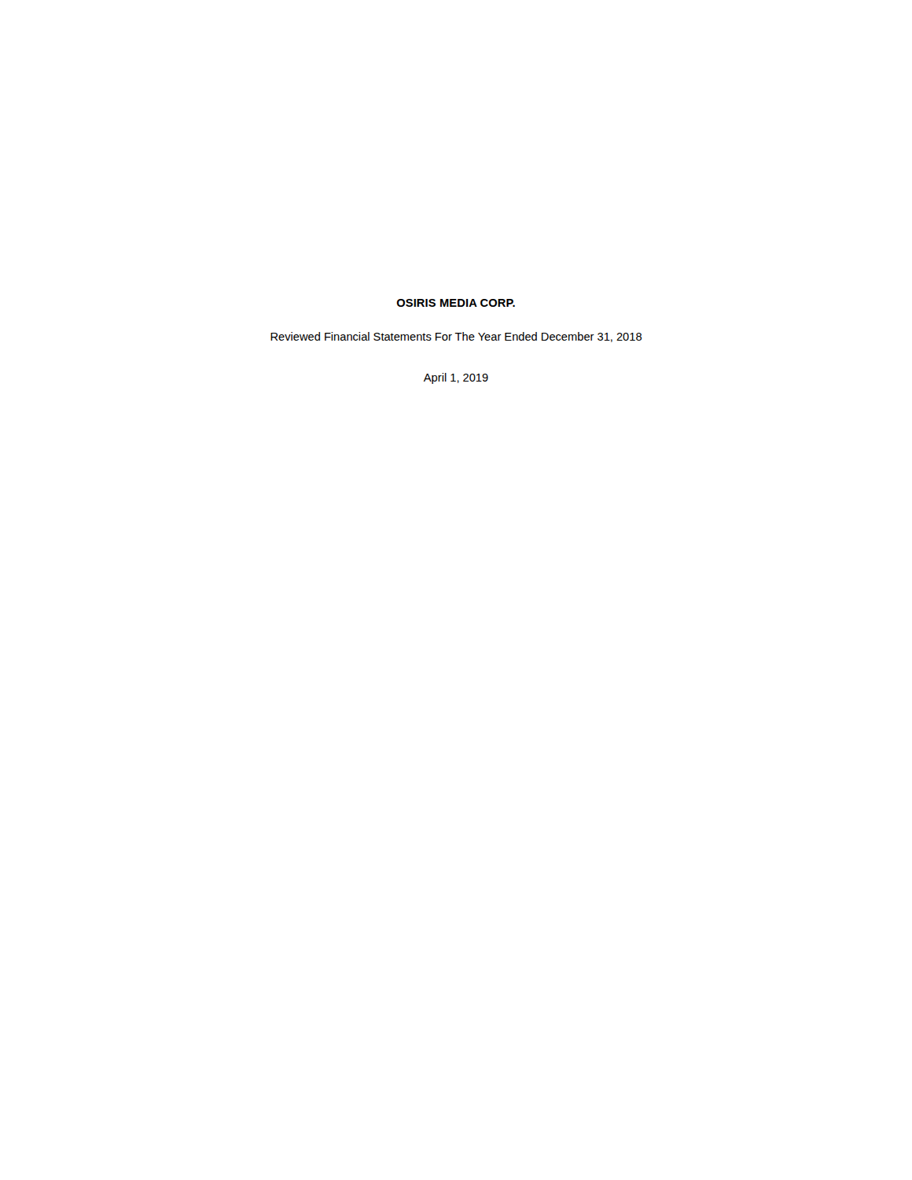OSIRIS MEDIA CORP.
Reviewed Financial Statements For The Year Ended December 31, 2018
April 1, 2019